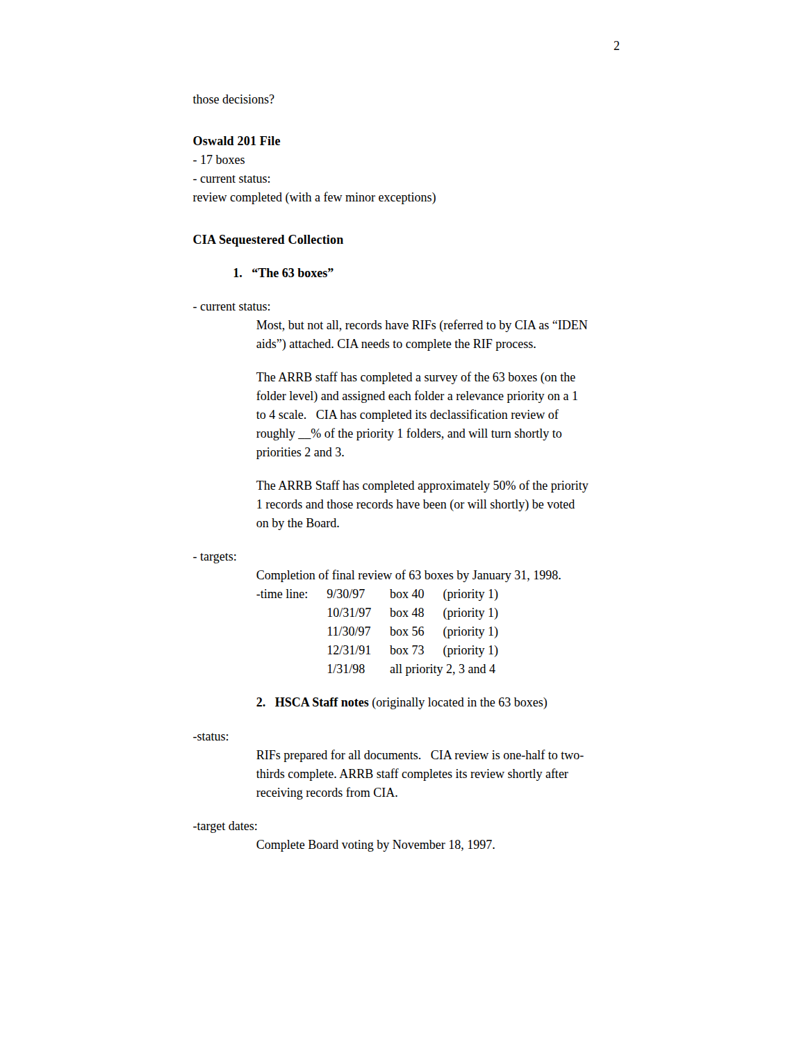2
those decisions?
Oswald 201 File
- 17 boxes
- current status:
review completed (with a few minor exceptions)
CIA Sequestered Collection
1. “The 63 boxes”
- current status:
Most, but not all, records have RIFs (referred to by CIA as “IDEN aids”) attached. CIA needs to complete the RIF process.
The ARRB staff has completed a survey of the 63 boxes (on the folder level) and assigned each folder a relevance priority on a 1 to 4 scale. CIA has completed its declassification review of roughly __% of the priority 1 folders, and will turn shortly to priorities 2 and 3.
The ARRB Staff has completed approximately 50% of the priority 1 records and those records have been (or will shortly) be voted on by the Board.
- targets:
Completion of final review of 63 boxes by January 31, 1998.
| -time line: | 9/30/97 | box 40 | (priority 1) |
| | 10/31/97 | box 48 | (priority 1) |
| | 11/30/97 | box 56 | (priority 1) |
| | 12/31/91 | box 73 | (priority 1) |
| | 1/31/98 | all priority 2, 3 and 4 |
2. HSCA Staff notes (originally located in the 63 boxes)
-status:
RIFs prepared for all documents. CIA review is one-half to two-thirds complete. ARRB staff completes its review shortly after receiving records from CIA.
-target dates:
Complete Board voting by November 18, 1997.